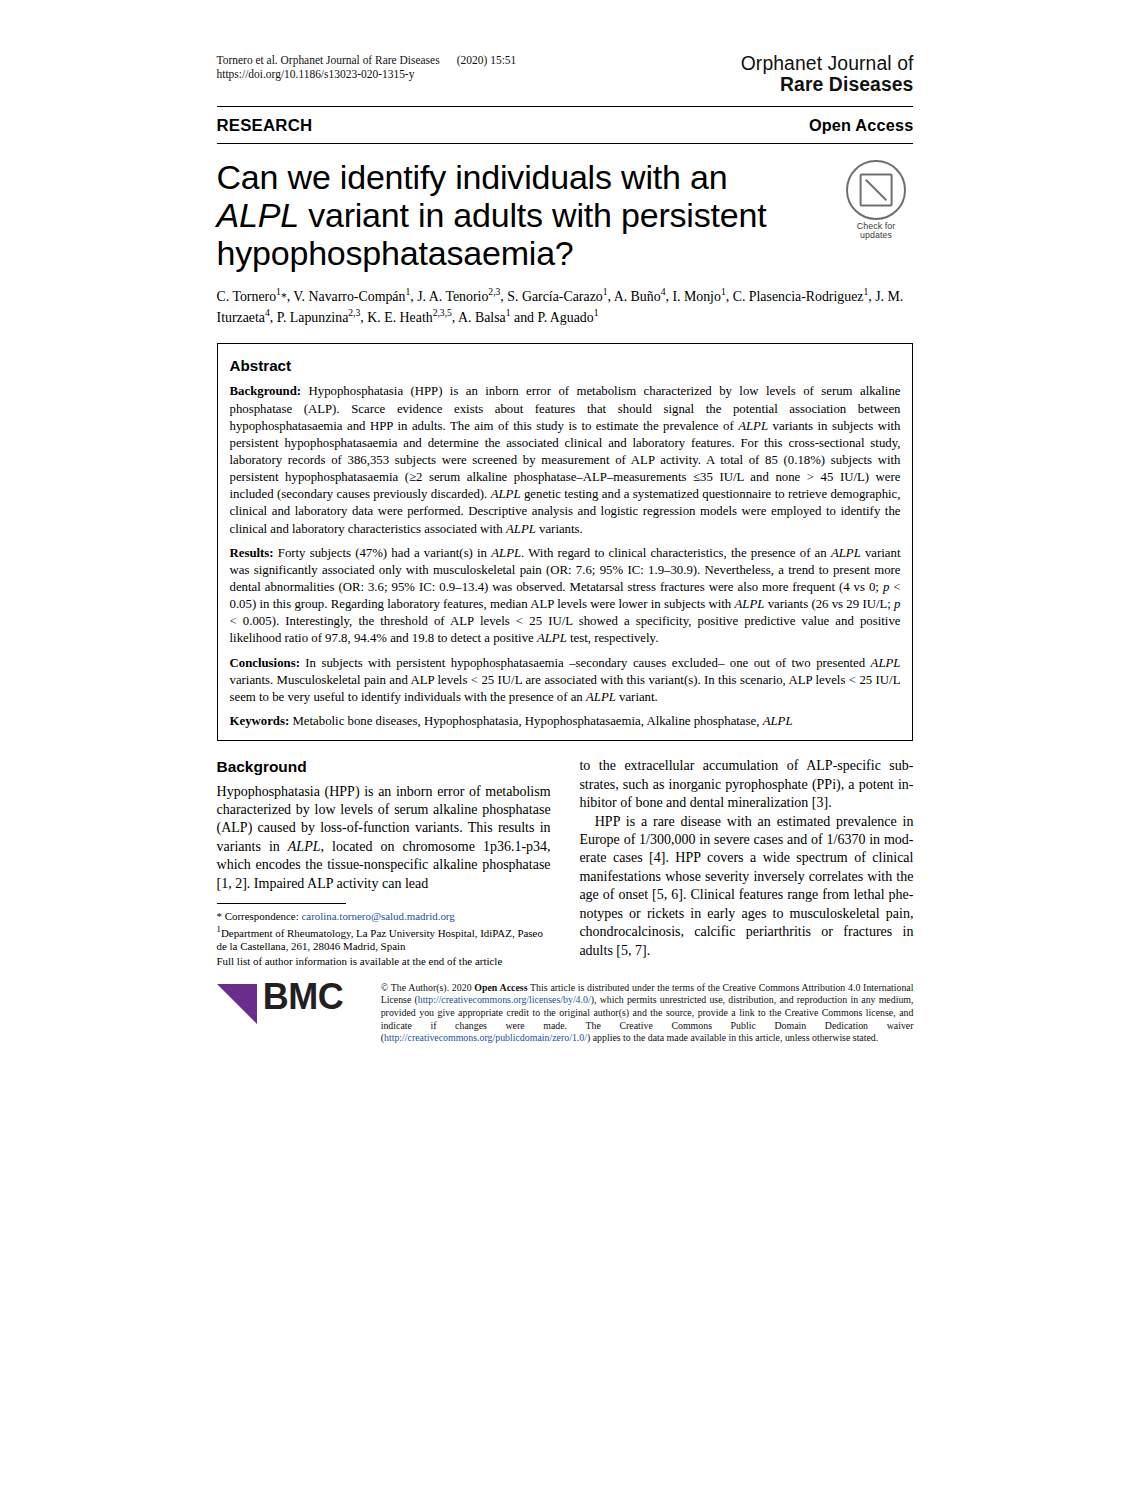Tornero et al. Orphanet Journal of Rare Diseases (2020) 15:51
https://doi.org/10.1186/s13023-020-1315-y
Orphanet Journal of
Rare Diseases
RESEARCH
Open Access
Check for
updates
Can we identify individuals with an ALPL variant in adults with persistent hypophosphatasaemia?
C. Tornero1*, V. Navarro-Compán1, J. A. Tenorio2,3, S. García-Carazo1, A. Buño4, I. Monjo1, C. Plasencia-Rodriguez1, J. M. Iturzaeta4, P. Lapunzina2,3, K. E. Heath2,3,5, A. Balsa1 and P. Aguado1
Abstract
Background: Hypophosphatasia (HPP) is an inborn error of metabolism characterized by low levels of serum alkaline phosphatase (ALP). Scarce evidence exists about features that should signal the potential association between hypophosphatasaemia and HPP in adults. The aim of this study is to estimate the prevalence of ALPL variants in subjects with persistent hypophosphatasaemia and determine the associated clinical and laboratory features. For this cross-sectional study, laboratory records of 386,353 subjects were screened by measurement of ALP activity. A total of 85 (0.18%) subjects with persistent hypophosphatasaemia (≥2 serum alkaline phosphatase–ALP–measurements ≤35 IU/L and none > 45 IU/L) were included (secondary causes previously discarded). ALPL genetic testing and a systematized questionnaire to retrieve demographic, clinical and laboratory data were performed. Descriptive analysis and logistic regression models were employed to identify the clinical and laboratory characteristics associated with ALPL variants.
Results: Forty subjects (47%) had a variant(s) in ALPL. With regard to clinical characteristics, the presence of an ALPL variant was significantly associated only with musculoskeletal pain (OR: 7.6; 95% IC: 1.9–30.9). Nevertheless, a trend to present more dental abnormalities (OR: 3.6; 95% IC: 0.9–13.4) was observed. Metatarsal stress fractures were also more frequent (4 vs 0; p < 0.05) in this group. Regarding laboratory features, median ALP levels were lower in subjects with ALPL variants (26 vs 29 IU/L; p < 0.005). Interestingly, the threshold of ALP levels < 25 IU/L showed a specificity, positive predictive value and positive likelihood ratio of 97.8, 94.4% and 19.8 to detect a positive ALPL test, respectively.
Conclusions: In subjects with persistent hypophosphatasaemia –secondary causes excluded– one out of two presented ALPL variants. Musculoskeletal pain and ALP levels < 25 IU/L are associated with this variant(s). In this scenario, ALP levels < 25 IU/L seem to be very useful to identify individuals with the presence of an ALPL variant.
Keywords: Metabolic bone diseases, Hypophosphatasia, Hypophosphatasaemia, Alkaline phosphatase, ALPL
Background
Hypophosphatasia (HPP) is an inborn error of metabolism characterized by low levels of serum alkaline phosphatase (ALP) caused by loss-of-function variants. This results in variants in ALPL, located on chromosome 1p36.1-p34, which encodes the tissue-nonspecific alkaline phosphatase [1, 2]. Impaired ALP activity can lead
* Correspondence: carolina.tornero@salud.madrid.org
1Department of Rheumatology, La Paz University Hospital, IdiPAZ, Paseo de la Castellana, 261, 28046 Madrid, Spain
Full list of author information is available at the end of the article
to the extracellular accumulation of ALP-specific substrates, such as inorganic pyrophosphate (PPi), a potent inhibitor of bone and dental mineralization [3].
HPP is a rare disease with an estimated prevalence in Europe of 1/300,000 in severe cases and of 1/6370 in moderate cases [4]. HPP covers a wide spectrum of clinical manifestations whose severity inversely correlates with the age of onset [5, 6]. Clinical features range from lethal phenotypes or rickets in early ages to musculoskeletal pain, chondrocalcinosis, calcific periarthritis or fractures in adults [5, 7].
BMC
© The Author(s). 2020 Open Access This article is distributed under the terms of the Creative Commons Attribution 4.0 International License (http://creativecommons.org/licenses/by/4.0/), which permits unrestricted use, distribution, and reproduction in any medium, provided you give appropriate credit to the original author(s) and the source, provide a link to the Creative Commons license, and indicate if changes were made. The Creative Commons Public Domain Dedication waiver (http://creativecommons.org/publicdomain/zero/1.0/) applies to the data made available in this article, unless otherwise stated.